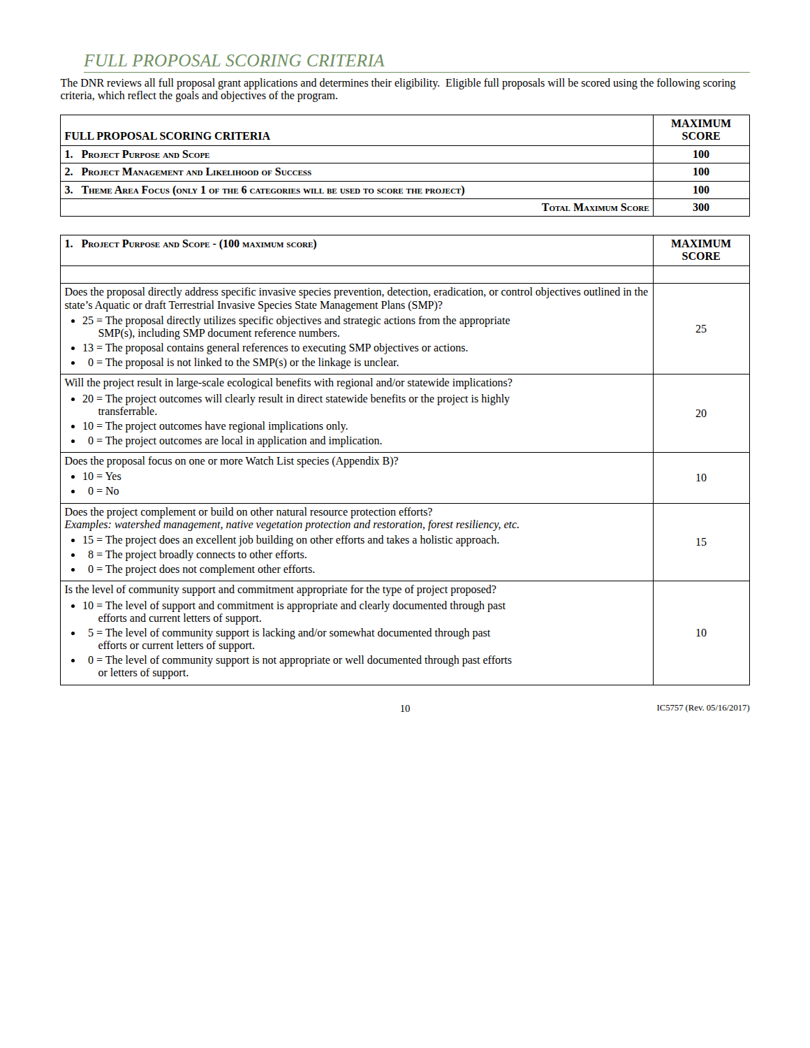FULL PROPOSAL SCORING CRITERIA
The DNR reviews all full proposal grant applications and determines their eligibility. Eligible full proposals will be scored using the following scoring criteria, which reflect the goals and objectives of the program.
| FULL PROPOSAL SCORING CRITERIA | MAXIMUM SCORE |
| 1. Project Purpose and Scope | 100 |
| 2. Project Management and Likelihood of Success | 100 |
| 3. Theme Area Focus (only 1 of the 6 categories will be used to score the project) | 100 |
| Total Maximum Score | 300 |
| 1. Project Purpose and Scope - (100 maximum score) | MAXIMUM SCORE |
| Does the proposal directly address specific invasive species prevention, detection, eradication, or control objectives outlined in the state’s Aquatic or draft Terrestrial Invasive Species State Management Plans (SMP)? 25 = The proposal directly utilizes specific objectives and strategic actions from the appropriate SMP(s), including SMP document reference numbers. 13 = The proposal contains general references to executing SMP objectives or actions. 0 = The proposal is not linked to the SMP(s) or the linkage is unclear. | 25 |
| Will the project result in large-scale ecological benefits with regional and/or statewide implications? 20 = The project outcomes will clearly result in direct statewide benefits or the project is highly transferrable. 10 = The project outcomes have regional implications only. 0 = The project outcomes are local in application and implication. | 20 |
| Does the proposal focus on one or more Watch List species (Appendix B)? 10 = Yes 0 = No | 10 |
| Does the project complement or build on other natural resource protection efforts? Examples: watershed management, native vegetation protection and restoration, forest resiliency, etc. 15 = The project does an excellent job building on other efforts and takes a holistic approach. 8 = The project broadly connects to other efforts. 0 = The project does not complement other efforts. | 15 |
| Is the level of community support and commitment appropriate for the type of project proposed? 10 = The level of support and commitment is appropriate and clearly documented through past efforts and current letters of support. 5 = The level of community support is lacking and/or somewhat documented through past efforts or current letters of support. 0 = The level of community support is not appropriate or well documented through past efforts or letters of support. | 10 |
10
IC5757 (Rev. 05/16/2017)